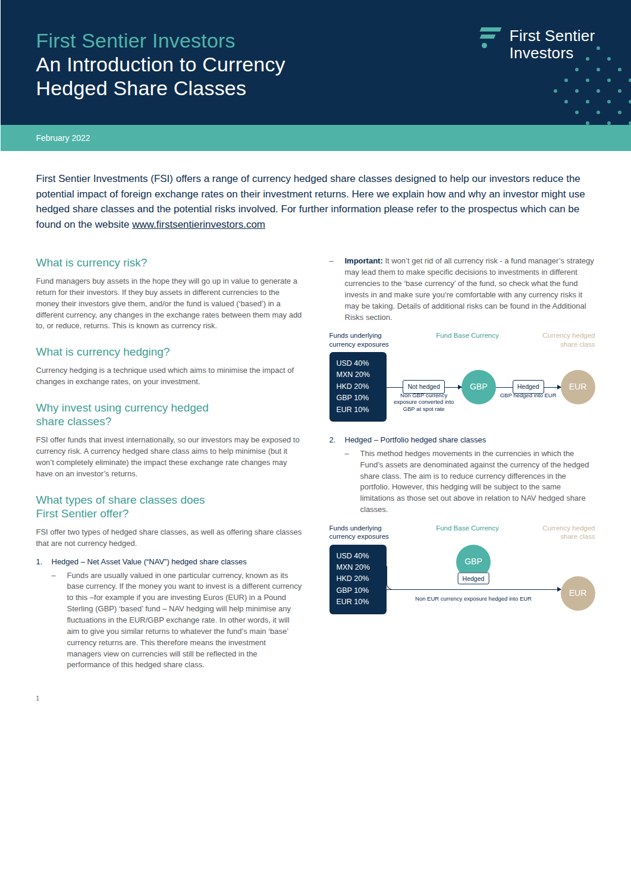First Sentier Investors
First Sentier Investors An Introduction to Currency
Hedged Share Classes
February 2022
First Sentier Investments (FSI) offers a range of currency hedged share classes designed to help our investors reduce the potential impact of foreign exchange rates on their investment returns. Here we explain how and why an investor might use hedged share classes and the potential risks involved. For further information please refer to the prospectus which can be found on the website www.firstsentierinvestors.com
What is currency risk?
Fund managers buy assets in the hope they will go up in value to generate a return for their investors. If they buy assets in different currencies to the money their investors give them, and/or the fund is valued (‘based’) in a different currency, any changes in the exchange rates between them may add to, or reduce, returns. This is known as currency risk.
What is currency hedging?
Currency hedging is a technique used which aims to minimise the impact of changes in exchange rates, on your investment.
Why invest using currency hedged
share classes?
FSI offer funds that invest internationally, so our investors may be exposed to currency risk. A currency hedged share class aims to help minimise (but it won’t completely eliminate) the impact these exchange rate changes may have on an investor’s returns.
What types of share classes does
First Sentier offer?
FSI offer two types of hedged share classes, as well as offering share classes that are not currency hedged.
Hedged – Net Asset Value (“NAV”) hedged share classes
Funds are usually valued in one particular currency, known as its base currency. If the money you want to invest is a different currency to this –for example if you are investing Euros (EUR) in a Pound Sterling (GBP) ‘based’ fund – NAV hedging will help minimise any fluctuations in the EUR/GBP exchange rate. In other words, it will aim to give you similar returns to whatever the fund’s main ‘base’ currency returns are. This therefore means the investment managers view on currencies will still be reflected in the performance of this hedged share class.
Important: It won’t get rid of all currency risk - a fund manager’s strategy may lead them to make specific decisions to investments in different currencies to the ‘base currency’ of the fund, so check what the fund invests in and make sure you’re comfortable with any currency risks it may be taking. Details of additional risks can be found in the Additional Risks section.
Funds underlying
currency exposures
Fund Base Currency
Currency hedged
share class
USD 40%
MXN 20%
HKD 20%
GBP 10%
EUR 10%
Not hedged
Non GBP currency exposure converted into GBP at spot rate
GBP
Hedged
GBP hedged into EUR
EUR
Hedged – Portfolio hedged share classes
This method hedges movements in the currencies in which the Fund’s assets are denominated against the currency of the hedged share class. The aim is to reduce currency differences in the portfolio. However, this hedging will be subject to the same limitations as those set out above in relation to NAV hedged share classes.
Funds underlying
currency exposures
Fund Base Currency
Currency hedged
share class
USD 40%
MXN 20%
HKD 20%
GBP 10%
EUR 10%
GBP
Hedged
Non EUR currency exposure hedged into EUR
EUR
1